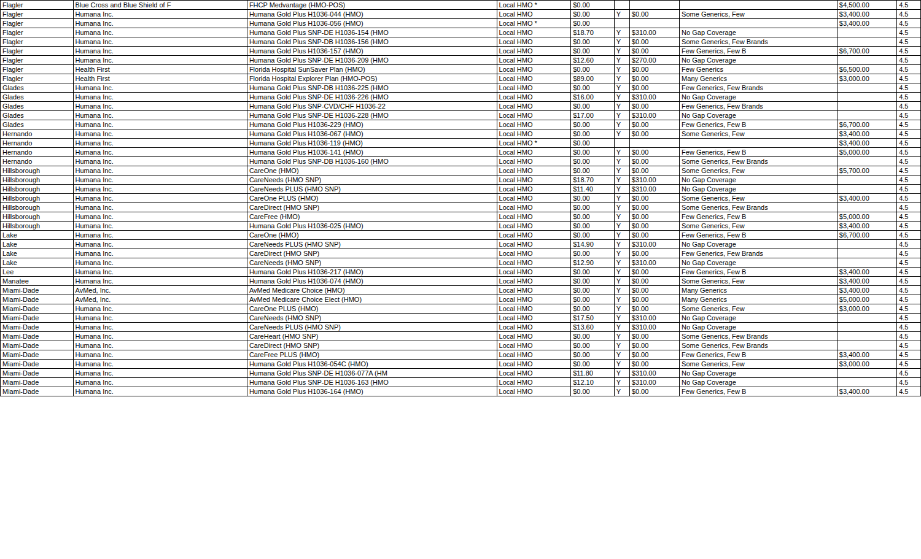| Flagler | Blue Cross and Blue Shield of F | FHCP Medvantage (HMO-POS) | Local HMO * | $0.00 | | | | $4,500.00 | 4.5 |
| Flagler | Humana Inc. | Humana Gold Plus H1036-044 (HMO) | Local HMO | $0.00 | Y | $0.00 | Some Generics, Few | $3,400.00 | 4.5 |
| Flagler | Humana Inc. | Humana Gold Plus H1036-056 (HMO) | Local HMO * | $0.00 | | | | $3,400.00 | 4.5 |
| Flagler | Humana Inc. | Humana Gold Plus SNP-DE H1036-154 (HMO | Local HMO | $18.70 | Y | $310.00 | No Gap Coverage | | 4.5 |
| Flagler | Humana Inc. | Humana Gold Plus SNP-DB H1036-156 (HMO | Local HMO | $0.00 | Y | $0.00 | Some Generics, Few Brands | | 4.5 |
| Flagler | Humana Inc. | Humana Gold Plus H1036-157 (HMO) | Local HMO | $0.00 | Y | $0.00 | Few Generics, Few B | $6,700.00 | 4.5 |
| Flagler | Humana Inc. | Humana Gold Plus SNP-DE H1036-209 (HMO | Local HMO | $12.60 | Y | $270.00 | No Gap Coverage | | 4.5 |
| Flagler | Health First | Florida Hospital SunSaver Plan (HMO) | Local HMO | $0.00 | Y | $0.00 | Few Generics | $6,500.00 | 4.5 |
| Flagler | Health First | Florida Hospital Explorer Plan (HMO-POS) | Local HMO | $89.00 | Y | $0.00 | Many Generics | $3,000.00 | 4.5 |
| Glades | Humana Inc. | Humana Gold Plus SNP-DB H1036-225 (HMO | Local HMO | $0.00 | Y | $0.00 | Few Generics, Few Brands | | 4.5 |
| Glades | Humana Inc. | Humana Gold Plus SNP-DE H1036-226 (HMO | Local HMO | $16.00 | Y | $310.00 | No Gap Coverage | | 4.5 |
| Glades | Humana Inc. | Humana Gold Plus SNP-CVD/CHF H1036-22 | Local HMO | $0.00 | Y | $0.00 | Few Generics, Few Brands | | 4.5 |
| Glades | Humana Inc. | Humana Gold Plus SNP-DE H1036-228 (HMO | Local HMO | $17.00 | Y | $310.00 | No Gap Coverage | | 4.5 |
| Glades | Humana Inc. | Humana Gold Plus H1036-229 (HMO) | Local HMO | $0.00 | Y | $0.00 | Few Generics, Few B | $6,700.00 | 4.5 |
| Hernando | Humana Inc. | Humana Gold Plus H1036-067 (HMO) | Local HMO | $0.00 | Y | $0.00 | Some Generics, Few | $3,400.00 | 4.5 |
| Hernando | Humana Inc. | Humana Gold Plus H1036-119 (HMO) | Local HMO * | $0.00 | | | | $3,400.00 | 4.5 |
| Hernando | Humana Inc. | Humana Gold Plus H1036-141 (HMO) | Local HMO | $0.00 | Y | $0.00 | Few Generics, Few B | $5,000.00 | 4.5 |
| Hernando | Humana Inc. | Humana Gold Plus SNP-DB H1036-160 (HMO | Local HMO | $0.00 | Y | $0.00 | Some Generics, Few Brands | | 4.5 |
| Hillsborough | Humana Inc. | CareOne (HMO) | Local HMO | $0.00 | Y | $0.00 | Some Generics, Few | $5,700.00 | 4.5 |
| Hillsborough | Humana Inc. | CareNeeds (HMO SNP) | Local HMO | $18.70 | Y | $310.00 | No Gap Coverage | | 4.5 |
| Hillsborough | Humana Inc. | CareNeeds PLUS (HMO SNP) | Local HMO | $11.40 | Y | $310.00 | No Gap Coverage | | 4.5 |
| Hillsborough | Humana Inc. | CareOne PLUS (HMO) | Local HMO | $0.00 | Y | $0.00 | Some Generics, Few | $3,400.00 | 4.5 |
| Hillsborough | Humana Inc. | CareDirect (HMO SNP) | Local HMO | $0.00 | Y | $0.00 | Some Generics, Few Brands | | 4.5 |
| Hillsborough | Humana Inc. | CareFree (HMO) | Local HMO | $0.00 | Y | $0.00 | Few Generics, Few B | $5,000.00 | 4.5 |
| Hillsborough | Humana Inc. | Humana Gold Plus H1036-025 (HMO) | Local HMO | $0.00 | Y | $0.00 | Some Generics, Few | $3,400.00 | 4.5 |
| Lake | Humana Inc. | CareOne (HMO) | Local HMO | $0.00 | Y | $0.00 | Few Generics, Few B | $6,700.00 | 4.5 |
| Lake | Humana Inc. | CareNeeds PLUS (HMO SNP) | Local HMO | $14.90 | Y | $310.00 | No Gap Coverage | | 4.5 |
| Lake | Humana Inc. | CareDirect (HMO SNP) | Local HMO | $0.00 | Y | $0.00 | Few Generics, Few Brands | | 4.5 |
| Lake | Humana Inc. | CareNeeds (HMO SNP) | Local HMO | $12.90 | Y | $310.00 | No Gap Coverage | | 4.5 |
| Lee | Humana Inc. | Humana Gold Plus H1036-217 (HMO) | Local HMO | $0.00 | Y | $0.00 | Few Generics, Few B | $3,400.00 | 4.5 |
| Manatee | Humana Inc. | Humana Gold Plus H1036-074 (HMO) | Local HMO | $0.00 | Y | $0.00 | Some Generics, Few | $3,400.00 | 4.5 |
| Miami-Dade | AvMed, Inc. | AvMed Medicare Choice (HMO) | Local HMO | $0.00 | Y | $0.00 | Many Generics | $3,400.00 | 4.5 |
| Miami-Dade | AvMed, Inc. | AvMed Medicare Choice Elect (HMO) | Local HMO | $0.00 | Y | $0.00 | Many Generics | $5,000.00 | 4.5 |
| Miami-Dade | Humana Inc. | CareOne PLUS (HMO) | Local HMO | $0.00 | Y | $0.00 | Some Generics, Few | $3,000.00 | 4.5 |
| Miami-Dade | Humana Inc. | CareNeeds (HMO SNP) | Local HMO | $17.50 | Y | $310.00 | No Gap Coverage | | 4.5 |
| Miami-Dade | Humana Inc. | CareNeeds PLUS (HMO SNP) | Local HMO | $13.60 | Y | $310.00 | No Gap Coverage | | 4.5 |
| Miami-Dade | Humana Inc. | CareHeart (HMO SNP) | Local HMO | $0.00 | Y | $0.00 | Some Generics, Few Brands | | 4.5 |
| Miami-Dade | Humana Inc. | CareDirect (HMO SNP) | Local HMO | $0.00 | Y | $0.00 | Some Generics, Few Brands | | 4.5 |
| Miami-Dade | Humana Inc. | CareFree PLUS (HMO) | Local HMO | $0.00 | Y | $0.00 | Few Generics, Few B | $3,400.00 | 4.5 |
| Miami-Dade | Humana Inc. | Humana Gold Plus H1036-054C (HMO) | Local HMO | $0.00 | Y | $0.00 | Some Generics, Few | $3,000.00 | 4.5 |
| Miami-Dade | Humana Inc. | Humana Gold Plus SNP-DE H1036-077A (HM | Local HMO | $11.80 | Y | $310.00 | No Gap Coverage | | 4.5 |
| Miami-Dade | Humana Inc. | Humana Gold Plus SNP-DE H1036-163 (HMO | Local HMO | $12.10 | Y | $310.00 | No Gap Coverage | | 4.5 |
| Miami-Dade | Humana Inc. | Humana Gold Plus H1036-164 (HMO) | Local HMO | $0.00 | Y | $0.00 | Few Generics, Few B | $3,400.00 | 4.5 |